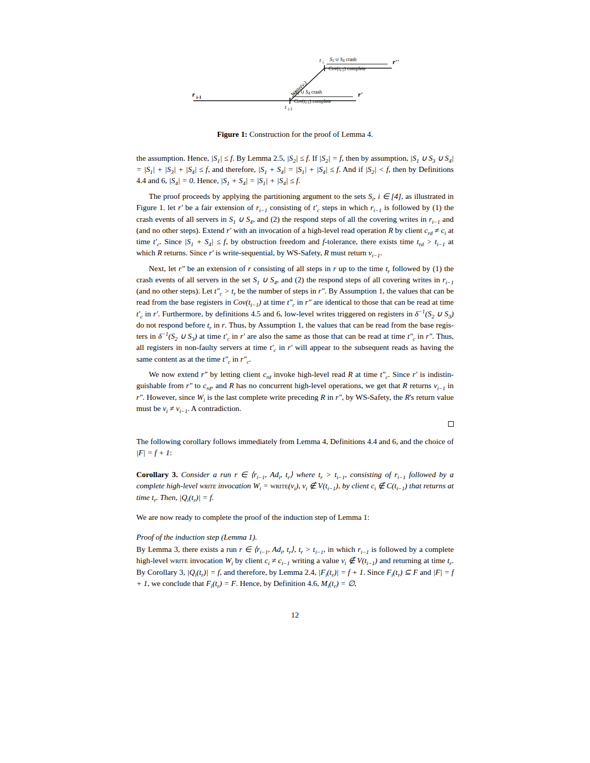r i-1 t i-1 t i Write(vi) S1 ∪ S4 crash Cov(ti-1) complete r'' S1 ∪ S4 crash Cov(ti-1) complete r'
Figure 1: Construction for the proof of Lemma 4.
the assumption. Hence, |S1| ≤ f. By Lemma 2.5, |S2| ≤ f. If |S2| = f, then by assumption, |S1 ∪ S3 ∪ S4| = |S1| + |S3| + |S4| ≤ f, and therefore, |S1 + S4| = |S1| + |S4| ≤ f. And if |S2| < f, then by Definitions 4.4 and 6, |S4| = 0. Hence, |S1 + S4| = |S1| + |S4| ≤ f.
The proof proceeds by applying the partitioning argument to the sets Si, i ∈ [4], as illustrated in Figure 1. let r′ be a fair extension of ri−1 consisting of t′c steps in which ri−1 is followed by (1) the crash events of all servers in S1 ∪ S4, and (2) the respond steps of all the covering writes in ri−1 and (and no other steps). Extend r′ with an invocation of a high-level read operation R by client crd ≠ ci at time t′c. Since |S1 + S4| ≤ f, by obstruction freedom and f-tolerance, there exists time trd > ti−1 at which R returns. Since r′ is write-sequential, by WS-Safety, R must return vi−1.
Next, let r″ be an extension of r consisting of all steps in r up to the time tr followed by (1) the crash events of all servers in the set S1 ∪ S4, and (2) the respond steps of all covering writes in ri−1 (and no other steps). Let t″c > tr be the number of steps in r″. By Assumption 1, the values that can be read from the base registers in Cov(ti−1) at time t″c in r″ are identical to those that can be read at time t′c in r′. Furthermore, by definitions 4.5 and 6, low-level writes triggered on registers in δ−1(S2 ∪ S3) do not respond before tr in r. Thus, by Assumption 1, the values that can be read from the base registers in δ−1(S2 ∪ S3) at time t′c in r′ are also the same as those that can be read at time t″c in r″. Thus, all registers in non-faulty servers at time t′c in r′ will appear to the subsequent reads as having the same content as at the time t″c in r″c.
We now extend r″ by letting client crd invoke high-level read R at time t″c. Since r′ is indistinguishable from r″ to crd, and R has no concurrent high-level operations, we get that R returns vi−1 in r″. However, since Wi is the last complete write preceding R in r″, by WS-Safety, the R's return value must be vi ≠ vi−1. A contradiction.
The following corollary follows immediately from Lemma 4, Definitions 4.4 and 6, and the choice of |F| = f + 1:
Corollary 3. Consider a run r ∈ ⟨ri−1, Adi, tr⟩ where tr > ti−1, consisting of ri−1 followed by a complete high-level write invocation Wi = write(vi), vi ∉ V(ti−1), by client ci ∉ C(ti−1) that returns at time tr. Then, |Qi(tr)| = f.
We are now ready to complete the proof of the induction step of Lemma 1:
Proof of the induction step (Lemma 1).
By Lemma 3, there exists a run r ∈ ⟨ri−1, Adi, tr⟩, tr > ti−1, in which ri−1 is followed by a complete high-level write invocation Wi by client ci ≠ ci−1 writing a value vi ∉ V(ti−1) and returning at time tr. By Corollary 3, |Qi(tr)| = f, and therefore, by Lemma 2.4, |Fi(tr)| = f + 1. Since Fi(tr) ⊆ F and |F| = f + 1, we conclude that Fi(tr) = F. Hence, by Definition 4.6, Mi(tr) = ∅,
12